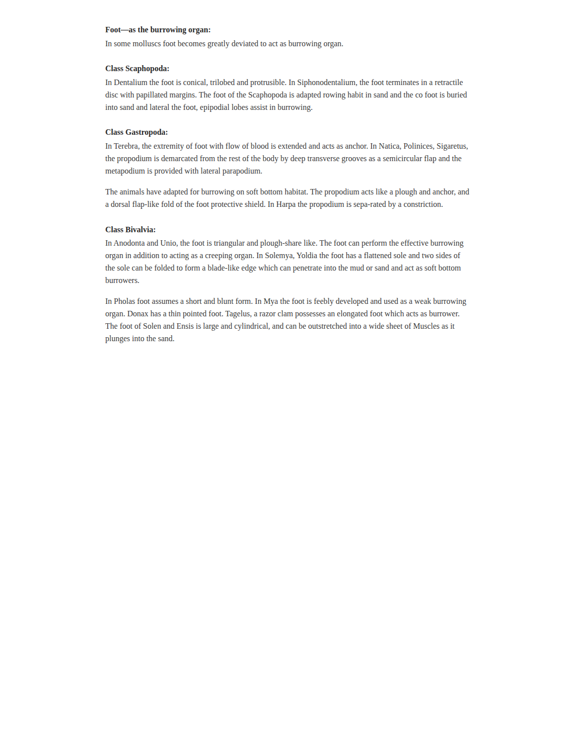Foot—as the burrowing organ:
In some molluscs foot becomes greatly deviated to act as burrowing organ.
Class Scaphopoda:
In Dentalium the foot is conical, trilobed and protrusible. In Siphonodentalium, the foot terminates in a retractile disc with papillated margins. The foot of the Scaphopoda is adapted rowing habit in sand and the co foot is buried into sand and lateral the foot, epipodial lobes assist in burrowing.
Class Gastropoda:
In Terebra, the extremity of foot with flow of blood is extended and acts as anchor. In Natica, Polinices, Sigaretus, the propodium is demarcated from the rest of the body by deep transverse grooves as a semicircular flap and the metapodium is provided with lateral parapodium.
The animals have adapted for burrowing on soft bottom habitat. The propodium acts like a plough and anchor, and a dorsal flap-like fold of the foot protective shield. In Harpa the propodium is sepa-rated by a constriction.
Class Bivalvia:
In Anodonta and Unio, the foot is triangular and plough-share like. The foot can perform the effective burrowing organ in addition to acting as a creeping organ. In Solemya, Yoldia the foot has a flattened sole and two sides of the sole can be folded to form a blade-like edge which can penetrate into the mud or sand and act as soft bottom burrowers.
In Pholas foot assumes a short and blunt form. In Mya the foot is feebly developed and used as a weak burrowing organ. Donax has a thin pointed foot. Tagelus, a razor clam possesses an elongated foot which acts as burrower. The foot of Solen and Ensis is large and cylindrical, and can be outstretched into a wide sheet of Muscles as it plunges into the sand.